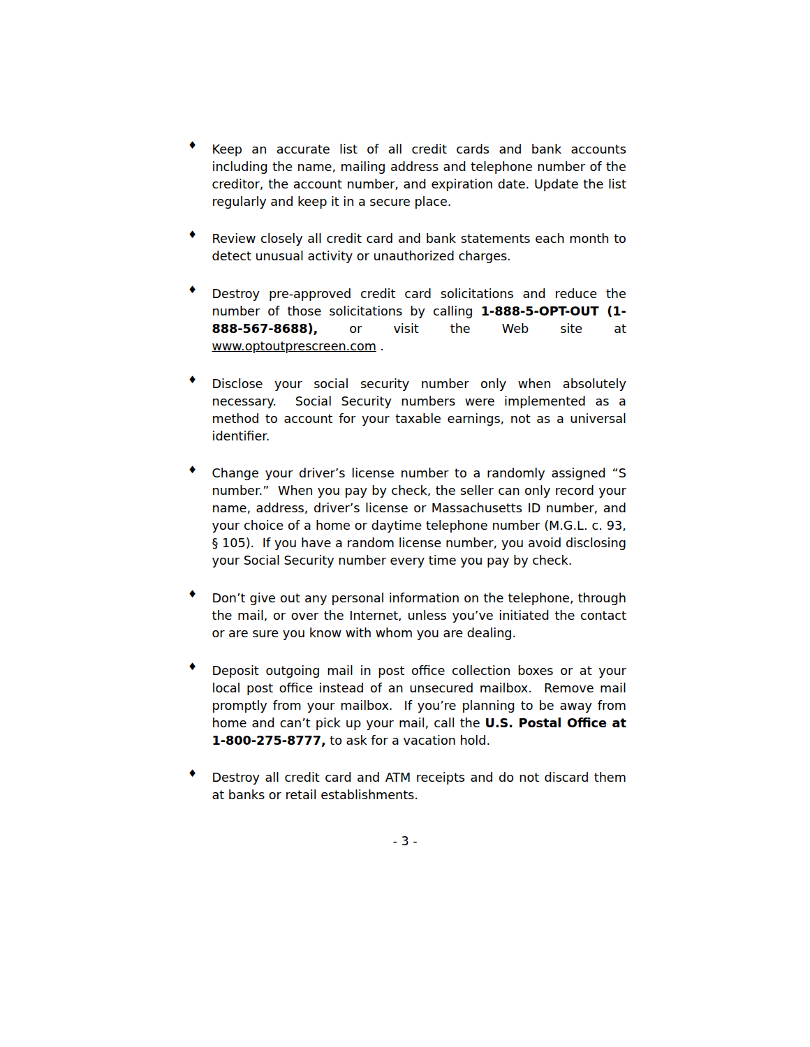Keep an accurate list of all credit cards and bank accounts including the name, mailing address and telephone number of the creditor, the account number, and expiration date. Update the list regularly and keep it in a secure place.
Review closely all credit card and bank statements each month to detect unusual activity or unauthorized charges.
Destroy pre-approved credit card solicitations and reduce the number of those solicitations by calling 1-888-5-OPT-OUT (1-888-567-8688), or visit the Web site at www.optoutprescreen.com .
Disclose your social security number only when absolutely necessary. Social Security numbers were implemented as a method to account for your taxable earnings, not as a universal identifier.
Change your driver’s license number to a randomly assigned “S number.” When you pay by check, the seller can only record your name, address, driver’s license or Massachusetts ID number, and your choice of a home or daytime telephone number (M.G.L. c. 93, § 105). If you have a random license number, you avoid disclosing your Social Security number every time you pay by check.
Don’t give out any personal information on the telephone, through the mail, or over the Internet, unless you’ve initiated the contact or are sure you know with whom you are dealing.
Deposit outgoing mail in post office collection boxes or at your local post office instead of an unsecured mailbox. Remove mail promptly from your mailbox. If you’re planning to be away from home and can’t pick up your mail, call the U.S. Postal Office at 1-800-275-8777, to ask for a vacation hold.
Destroy all credit card and ATM receipts and do not discard them at banks or retail establishments.
- 3 -